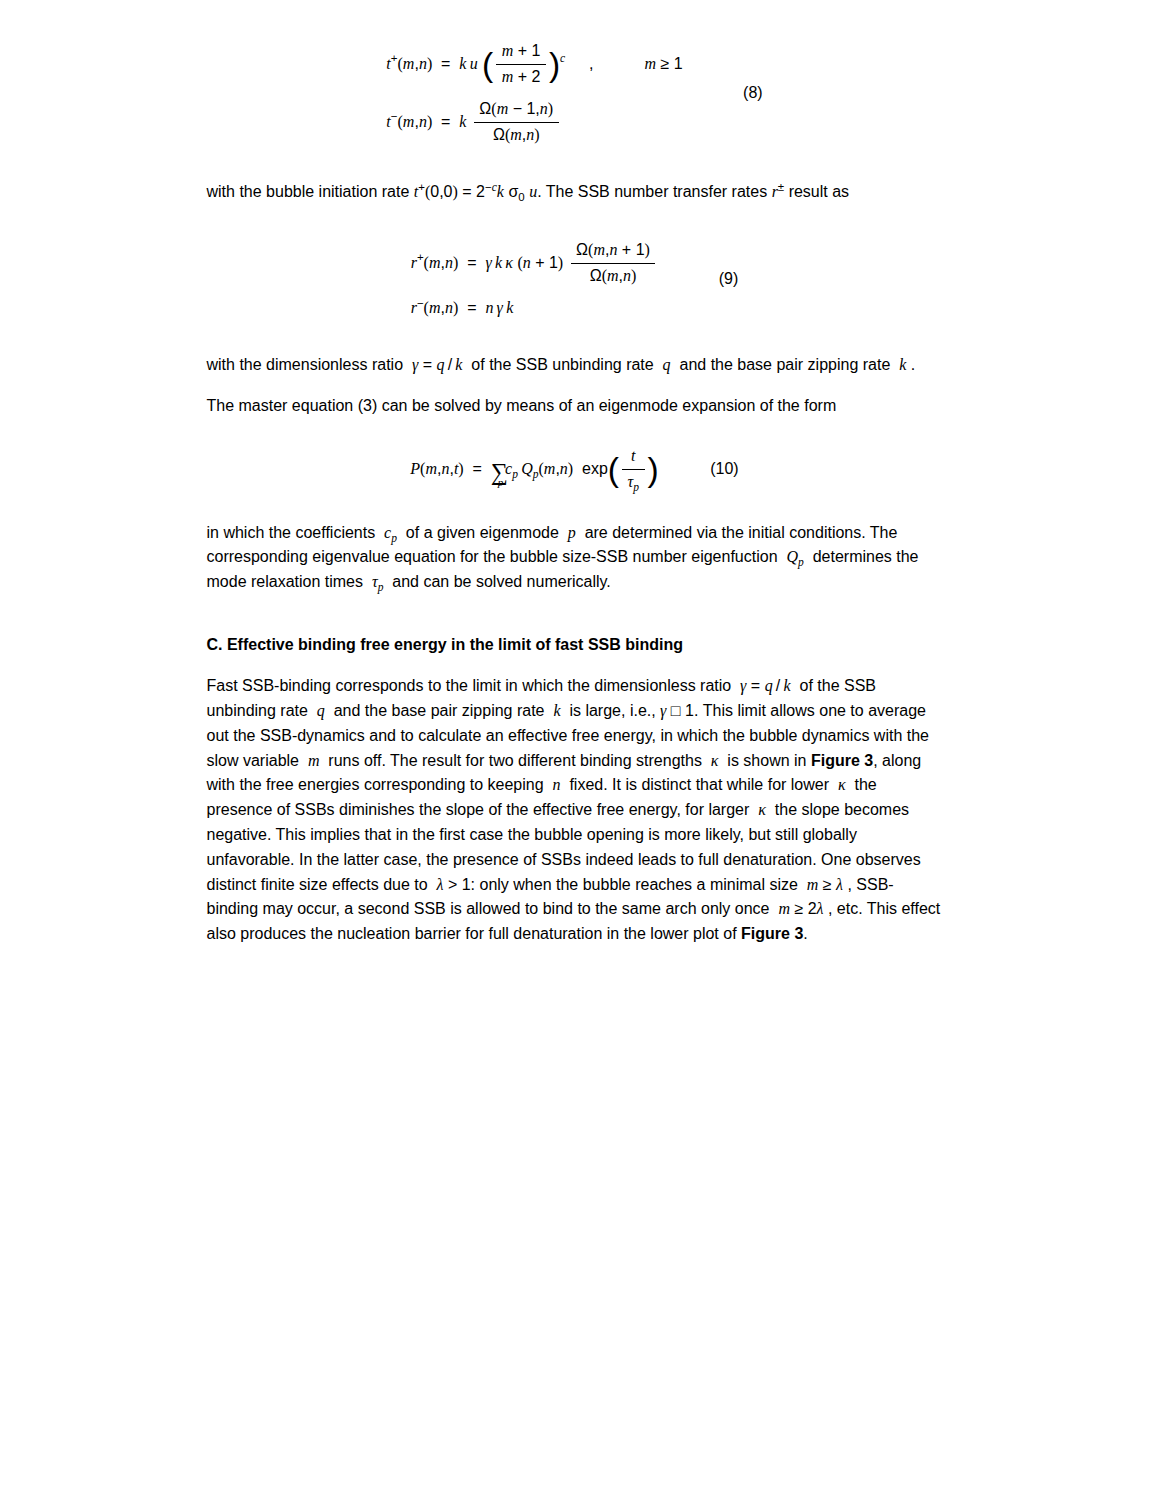t+(m,n) = k u (m + 1 m + 2) c , m ≥ 1
t−(m,n) = k Ω(m − 1,n) Ω(m,n)
(8)
with the bubble initiation rate t+(0,0) = 2−ck σ0 u. The SSB number transfer rates r± result as
r+(m,n) = γ k κ (n + 1) Ω(m,n + 1) Ω(m,n)
r−(m,n) = n γ k
(9)
with the dimensionless ratio γ = q / k of the SSB unbinding rate q and the base pair zipping rate k .
The master equation (3) can be solved by means of an eigenmode expansion of the form
P(m,n,t) = ∑pcp Qp(m,n) exp(tτp)
(10)
in which the coefficients cp of a given eigenmode p are determined via the initial conditions. The corresponding eigenvalue equation for the bubble size-SSB number eigenfuction Qp determines the mode relaxation times τp and can be solved numerically.
C. Effective binding free energy in the limit of fast SSB binding
Fast SSB-binding corresponds to the limit in which the dimensionless ratio γ = q / k of the SSB unbinding rate q and the base pair zipping rate k is large, i.e., γ □ 1. This limit allows one to average out the SSB-dynamics and to calculate an effective free energy, in which the bubble dynamics with the slow variable m runs off. The result for two different binding strengths κ is shown in Figure 3, along with the free energies corresponding to keeping n fixed. It is distinct that while for lower κ the presence of SSBs diminishes the slope of the effective free energy, for larger κ the slope becomes negative. This implies that in the first case the bubble opening is more likely, but still globally unfavorable. In the latter case, the presence of SSBs indeed leads to full denaturation. One observes distinct finite size effects due to λ > 1: only when the bubble reaches a minimal size m ≥ λ , SSB-binding may occur, a second SSB is allowed to bind to the same arch only once m ≥ 2λ , etc. This effect also produces the nucleation barrier for full denaturation in the lower plot of Figure 3.